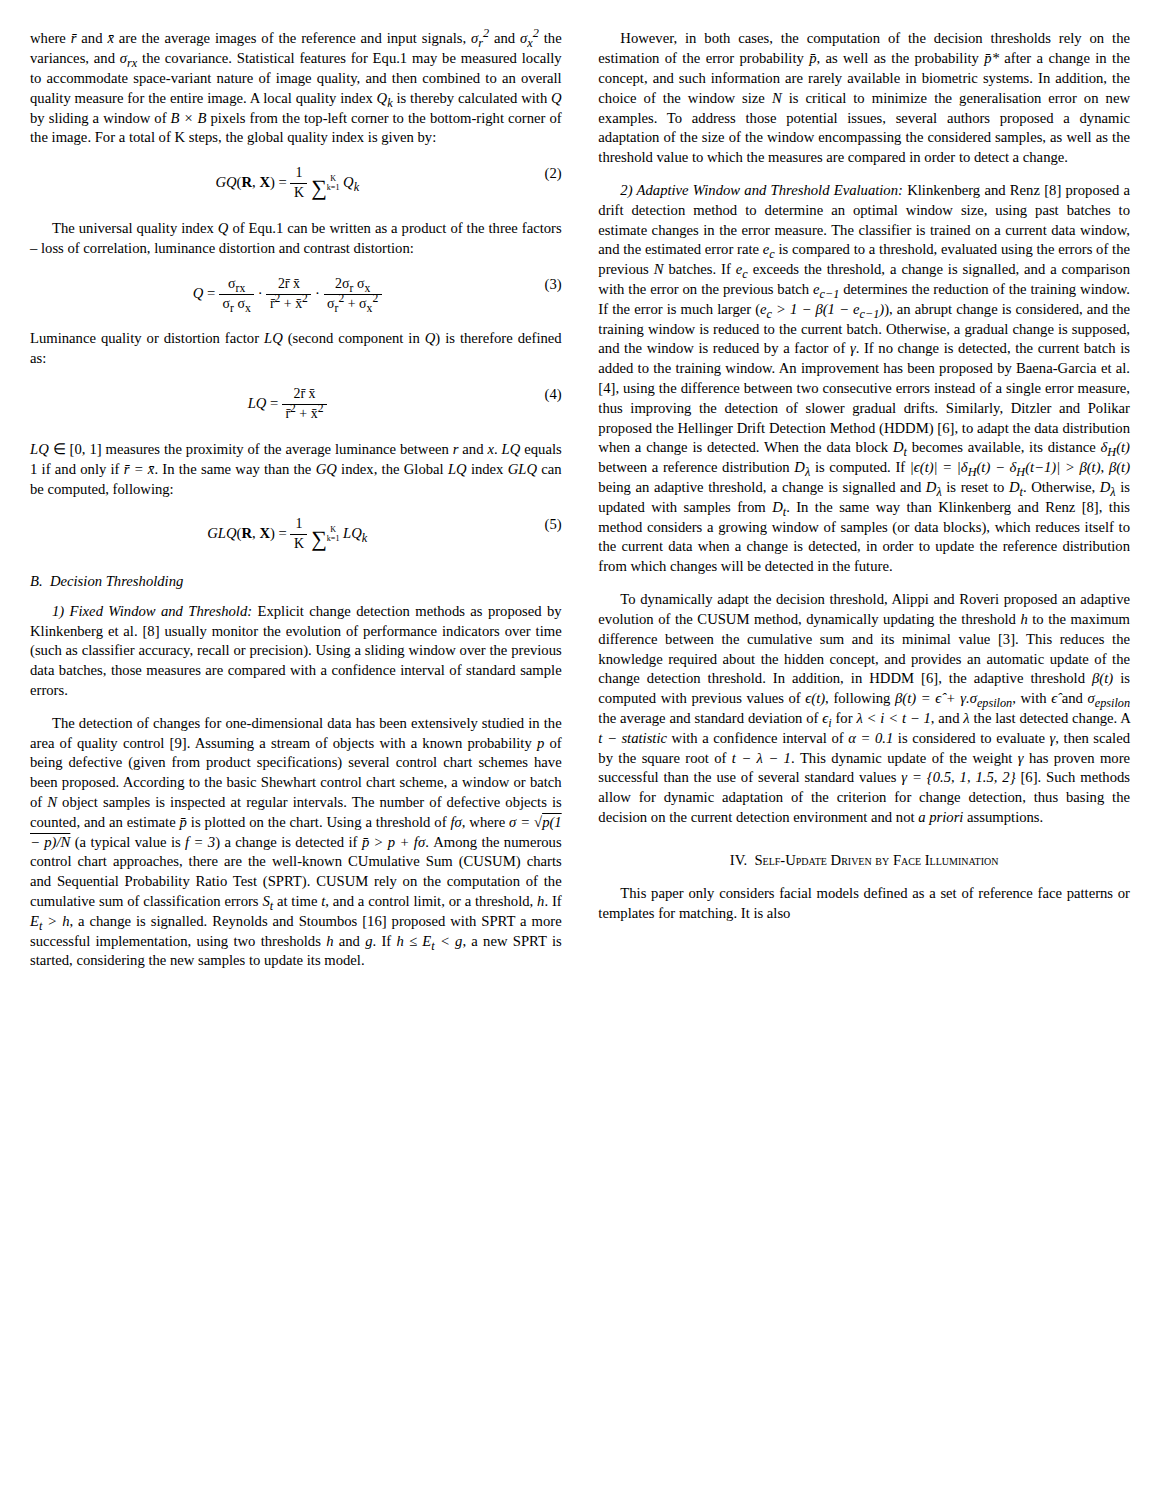where r̄ and x̄ are the average images of the reference and input signals, σr2 and σx2 the variances, and σrx the covariance. Statistical features for Equ.1 may be measured locally to accommodate space-variant nature of image quality, and then combined to an overall quality measure for the entire image. A local quality index Qk is thereby calculated with Q by sliding a window of B × B pixels from the top-left corner to the bottom-right corner of the image. For a total of K steps, the global quality index is given by:
(2) GQ(R, X) = 1 K ∑Kk=1 Qk
The universal quality index Q of Equ.1 can be written as a product of the three factors – loss of correlation, luminance distortion and contrast distortion:
(3) Q = σrx σr σx · 2r̄ x̄r̄2 + x̄2 · 2σr σx σr2 + σx2
Luminance quality or distortion factor LQ (second component in Q) is therefore defined as:
(4) LQ = 2r̄ x̄r̄2 + x̄2
LQ ∈ [0, 1] measures the proximity of the average luminance between r and x. LQ equals 1 if and only if r̄ = x̄. In the same way than the GQ index, the Global LQ index GLQ can be computed, following:
(5) GLQ(R, X) = 1 K ∑Kk=1 LQk
B. Decision Thresholding
1) Fixed Window and Threshold: Explicit change detection methods as proposed by Klinkenberg et al. [8] usually monitor the evolution of performance indicators over time (such as classifier accuracy, recall or precision). Using a sliding window over the previous data batches, those measures are compared with a confidence interval of standard sample errors.
The detection of changes for one-dimensional data has been extensively studied in the area of quality control [9]. Assuming a stream of objects with a known probability p of being defective (given from product specifications) several control chart schemes have been proposed. According to the basic Shewhart control chart scheme, a window or batch of N object samples is inspected at regular intervals. The number of defective objects is counted, and an estimate p̄ is plotted on the chart. Using a threshold of fσ, where σ = √p(1 − p)/N (a typical value is f = 3) a change is detected if p̄ > p + fσ. Among the numerous control chart approaches, there are the well-known CUmulative Sum (CUSUM) charts and Sequential Probability Ratio Test (SPRT). CUSUM rely on the computation of the cumulative sum of classification errors St at time t, and a control limit, or a threshold, h. If Et > h, a change is signalled. Reynolds and Stoumbos [16] proposed with SPRT a more successful implementation, using two thresholds h and g. If h ≤ Et < g, a new SPRT is started, considering the new samples to update its model.
However, in both cases, the computation of the decision thresholds rely on the estimation of the error probability p̄, as well as the probability p̄* after a change in the concept, and such information are rarely available in biometric systems. In addition, the choice of the window size N is critical to minimize the generalisation error on new examples. To address those potential issues, several authors proposed a dynamic adaptation of the size of the window encompassing the considered samples, as well as the threshold value to which the measures are compared in order to detect a change.
2) Adaptive Window and Threshold Evaluation: Klinkenberg and Renz [8] proposed a drift detection method to determine an optimal window size, using past batches to estimate changes in the error measure. The classifier is trained on a current data window, and the estimated error rate ec is compared to a threshold, evaluated using the errors of the previous N batches. If ec exceeds the threshold, a change is signalled, and a comparison with the error on the previous batch ec−1 determines the reduction of the training window. If the error is much larger (ec > 1 − β(1 − ec−1)), an abrupt change is considered, and the training window is reduced to the current batch. Otherwise, a gradual change is supposed, and the window is reduced by a factor of γ. If no change is detected, the current batch is added to the training window. An improvement has been proposed by Baena-Garcia et al. [4], using the difference between two consecutive errors instead of a single error measure, thus improving the detection of slower gradual drifts. Similarly, Ditzler and Polikar proposed the Hellinger Drift Detection Method (HDDM) [6], to adapt the data distribution when a change is detected. When the data block Dt becomes available, its distance δH(t) between a reference distribution Dλ is computed. If |ϵ(t)| = |δH(t) − δH(t−1)| > β(t), β(t) being an adaptive threshold, a change is signalled and Dλ is reset to Dt. Otherwise, Dλ is updated with samples from Dt. In the same way than Klinkenberg and Renz [8], this method considers a growing window of samples (or data blocks), which reduces itself to the current data when a change is detected, in order to update the reference distribution from which changes will be detected in the future.
To dynamically adapt the decision threshold, Alippi and Roveri proposed an adaptive evolution of the CUSUM method, dynamically updating the threshold h to the maximum difference between the cumulative sum and its minimal value [3]. This reduces the knowledge required about the hidden concept, and provides an automatic update of the change detection threshold. In addition, in HDDM [6], the adaptive threshold β(t) is computed with previous values of ϵ(t), following β(t) = ϵ̂ + γ.σepsilon, with ϵ̂ and σepsilon the average and standard deviation of ϵi for λ < i < t − 1, and λ the last detected change. A t − statistic with a confidence interval of α = 0.1 is considered to evaluate γ, then scaled by the square root of t − λ − 1. This dynamic update of the weight γ has proven more successful than the use of several standard values γ = {0.5, 1, 1.5, 2} [6]. Such methods allow for dynamic adaptation of the criterion for change detection, thus basing the decision on the current detection environment and not a priori assumptions.
IV. Self-Update Driven by Face Illumination
This paper only considers facial models defined as a set of reference face patterns or templates for matching. It is also